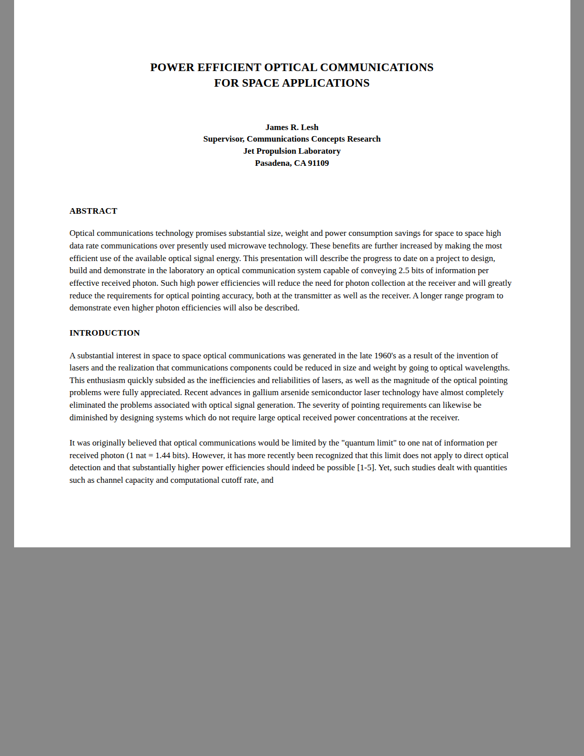POWER EFFICIENT OPTICAL COMMUNICATIONS
FOR SPACE APPLICATIONS
James R. Lesh
Supervisor, Communications Concepts Research
Jet Propulsion Laboratory
Pasadena, CA 91109
ABSTRACT
Optical communications technology promises substantial size, weight and power consumption savings for space to space high data rate communications over presently used microwave technology. These benefits are further increased by making the most efficient use of the available optical signal energy. This presentation will describe the progress to date on a project to design, build and demonstrate in the laboratory an optical communication system capable of conveying 2.5 bits of information per effective received photon. Such high power efficiencies will reduce the need for photon collection at the receiver and will greatly reduce the requirements for optical pointing accuracy, both at the transmitter as well as the receiver. A longer range program to demonstrate even higher photon efficiencies will also be described.
INTRODUCTION
A substantial interest in space to space optical communications was generated in the late 1960's as a result of the invention of lasers and the realization that communications components could be reduced in size and weight by going to optical wavelengths. This enthusiasm quickly subsided as the inefficiencies and reliabilities of lasers, as well as the magnitude of the optical pointing problems were fully appreciated. Recent advances in gallium arsenide semiconductor laser technology have almost completely eliminated the problems associated with optical signal generation. The severity of pointing requirements can likewise be diminished by designing systems which do not require large optical received power concentrations at the receiver.
It was originally believed that optical communications would be limited by the "quantum limit" to one nat of information per received photon (1 nat = 1.44 bits). However, it has more recently been recognized that this limit does not apply to direct optical detection and that substantially higher power efficiencies should indeed be possible [1-5]. Yet, such studies dealt with quantities such as channel capacity and computational cutoff rate, and